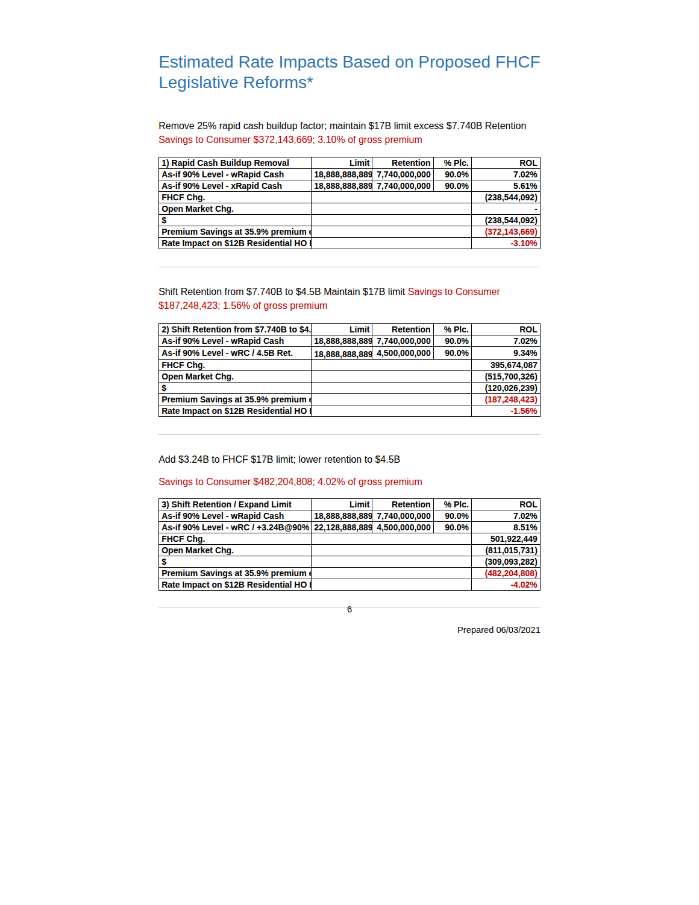Estimated Rate Impacts Based on Proposed FHCF Legislative Reforms*
Remove 25% rapid cash buildup factor; maintain $17B limit excess $7.740B Retention Savings to Consumer $372,143,669; 3.10% of gross premium
| 1) Rapid Cash Buildup Removal | Limit | Retention | % Plc. | ROL |
| As-if 90% Level - wRapid Cash | 18,888,888,889 | 7,740,000,000 | 90.0% | 7.02% |
| As-if 90% Level - xRapid Cash | 18,888,888,889 | 7,740,000,000 | 90.0% | 5.61% |
| FHCF Chg. | | | | (238,544,092) |
| Open Market Chg. | | | | - |
| $ | | | | (238,544,092) |
| Premium Savings at 35.9% premium expense factor | | | | (372,143,669) |
| Rate Impact on $12B Residential HO Premium Base | | | | -3.10% |
Shift Retention from $7.740B to $4.5B Maintain $17B limit Savings to Consumer $187,248,423; 1.56% of gross premium
| 2) Shift Retention from $7.740B to $4.5B | Limit | Retention | % Plc. | ROL |
| As-if 90% Level - wRapid Cash | 18,888,888,889 | 7,740,000,000 | 90.0% | 7.02% |
| As-if 90% Level - wRC / 4.5B Ret. | 18,888,888,889 ▴ | 4,500,000,000 | 90.0% | 9.34% |
| FHCF Chg. | | | | 395,674,087 |
| Open Market Chg. | | | | (515,700,326) |
| $ | | | | (120,026,239) |
| Premium Savings at 35.9% premium expense factor | | | | (187,248,423) |
| Rate Impact on $12B Residential HO Premium Base | | | | -1.56% |
Add $3.24B to FHCF $17B limit; lower retention to $4.5B
Savings to Consumer $482,204,808; 4.02% of gross premium
| 3) Shift Retention / Expand Limit | Limit | Retention | % Plc. | ROL |
| As-if 90% Level - wRapid Cash | 18,888,888,889 | 7,740,000,000 | 90.0% | 7.02% |
| As-if 90% Level - wRC / +3.24B@90% / 4.5B Ret. | 22,128,888,889 | 4,500,000,000 | 90.0% | 8.51% |
| FHCF Chg. | | | | 501,922,449 |
| Open Market Chg. | | | | (811,015,731) |
| $ | | | | (309,093,282) |
| Premium Savings at 35.9% premium expense factor | | | | (482,204,808) |
| Rate Impact on $12B Residential HO Premium Base | | | | -4.02% |
6
Prepared 06/03/2021